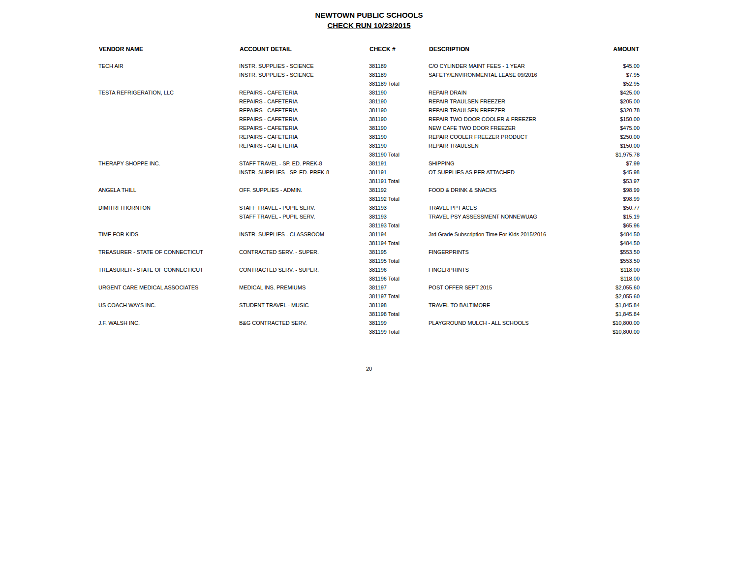NEWTOWN PUBLIC SCHOOLS
CHECK RUN 10/23/2015
| VENDOR NAME | ACCOUNT DETAIL | CHECK # | DESCRIPTION | AMOUNT |
| --- | --- | --- | --- | --- |
| TECH AIR | INSTR. SUPPLIES - SCIENCE | 381189 | C/O CYLINDER MAINT FEES - 1 YEAR | $45.00 |
| | INSTR. SUPPLIES - SCIENCE | 381189 | SAFETY/ENVIRONMENTAL LEASE 09/2016 | $7.95 |
| | | 381189 Total | | $52.95 |
| TESTA REFRIGERATION, LLC | REPAIRS - CAFETERIA | 381190 | REPAIR DRAIN | $425.00 |
| | REPAIRS - CAFETERIA | 381190 | REPAIR TRAULSEN FREEZER | $205.00 |
| | REPAIRS - CAFETERIA | 381190 | REPAIR TRAULSEN FREEZER | $320.78 |
| | REPAIRS - CAFETERIA | 381190 | REPAIR TWO DOOR COOLER & FREEZER | $150.00 |
| | REPAIRS - CAFETERIA | 381190 | NEW CAFE TWO DOOR FREEZER | $475.00 |
| | REPAIRS - CAFETERIA | 381190 | REPAIR COOLER FREEZER PRODUCT | $250.00 |
| | REPAIRS - CAFETERIA | 381190 | REPAIR TRAULSEN | $150.00 |
| | | 381190 Total | | $1,975.78 |
| THERAPY SHOPPE INC. | STAFF TRAVEL - SP. ED. PREK-8 | 381191 | SHIPPING | $7.99 |
| | INSTR. SUPPLIES - SP. ED. PREK-8 | 381191 | OT SUPPLIES AS PER ATTACHED | $45.98 |
| | | 381191 Total | | $53.97 |
| ANGELA THILL | OFF. SUPPLIES - ADMIN. | 381192 | FOOD & DRINK & SNACKS | $98.99 |
| | | 381192 Total | | $98.99 |
| DIMITRI THORNTON | STAFF TRAVEL - PUPIL SERV. | 381193 | TRAVEL PPT ACES | $50.77 |
| | STAFF TRAVEL - PUPIL SERV. | 381193 | TRAVEL PSY ASSESSMENT NONNEWUAG | $15.19 |
| | | 381193 Total | | $65.96 |
| TIME FOR KIDS | INSTR. SUPPLIES - CLASSROOM | 381194 | 3rd Grade Subscription Time For Kids 2015/2016 | $484.50 |
| | | 381194 Total | | $484.50 |
| TREASURER - STATE OF CONNECTICUT | CONTRACTED SERV. - SUPER. | 381195 | FINGERPRINTS | $553.50 |
| | | 381195 Total | | $553.50 |
| TREASURER - STATE OF CONNECTICUT | CONTRACTED SERV. - SUPER. | 381196 | FINGERPRINTS | $118.00 |
| | | 381196 Total | | $118.00 |
| URGENT CARE MEDICAL ASSOCIATES | MEDICAL INS. PREMIUMS | 381197 | POST OFFER SEPT 2015 | $2,055.60 |
| | | 381197 Total | | $2,055.60 |
| US COACH WAYS INC. | STUDENT TRAVEL - MUSIC | 381198 | TRAVEL TO BALTIMORE | $1,845.84 |
| | | 381198 Total | | $1,845.84 |
| J.F. WALSH INC. | B&G CONTRACTED SERV. | 381199 | PLAYGROUND MULCH - ALL SCHOOLS | $10,800.00 |
| | | 381199 Total | | $10,800.00 |
20